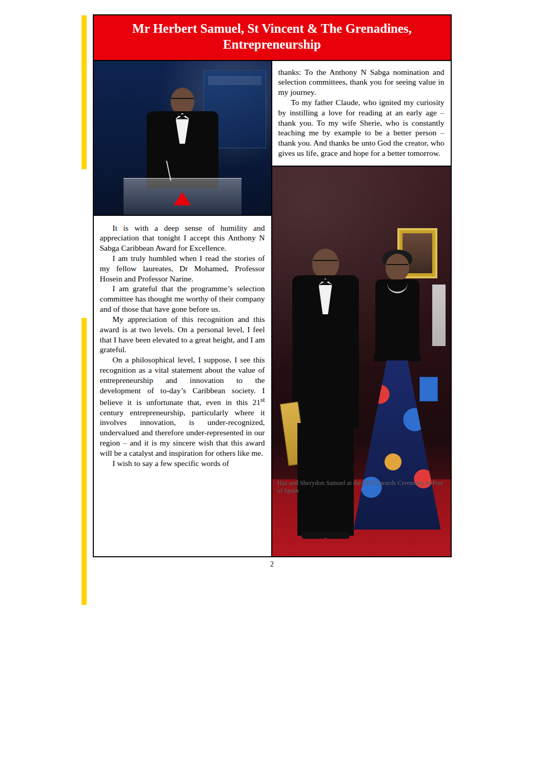Mr Herbert Samuel, St Vincent & The Grenadines, Entrepreneurship
It is with a deep sense of humility and appreciation that tonight I accept this Anthony N Sabga Caribbean Award for Excellence.
I am truly humbled when I read the stories of my fellow laureates, Dr Mohamed, Professor Hosein and Professor Narine.
I am grateful that the programme’s selection committee has thought me worthy of their company and of those that have gone before us.
My appreciation of this recognition and this award is at two levels. On a personal level, I feel that I have been elevated to a great height, and I am grateful.
On a philosophical level, I suppose, I see this recognition as a vital statement about the value of entrepreneurship and innovation to the development of to-day’s Caribbean society. I believe it is unfortunate that, even in this 21st century entrepreneurship, particularly where it involves innovation, is under-recognized, undervalued and therefore under-represented in our region – and it is my sincere wish that this award will be a catalyst and inspiration for others like me.
I wish to say a few specific words of
thanks: To the Anthony N Sabga nomination and selection committees, thank you for seeing value in my journey.
To my father Claude, who ignited my curiosity by instilling a love for reading at an early age – thank you. To my wife Sherie, who is constantly teaching me by example to be a better person – thank you. And thanks be unto God the creator, who gives us life, grace and hope for a better tomorrow.
Haz and Sherydon Samuel at the 2015 Awards Ceremony in Port of Spain
2